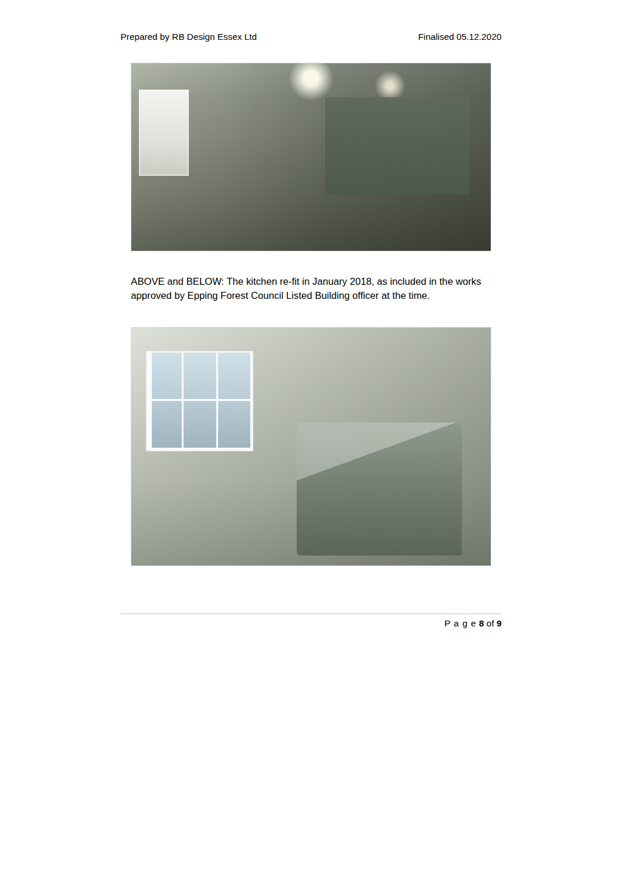Prepared by RB Design Essex Ltd
Finalised 05.12.2020
ABOVE and BELOW: The kitchen re-fit in January 2018, as included in the works approved by Epping Forest Council Listed Building officer at the time.
P a g e 8 of 9